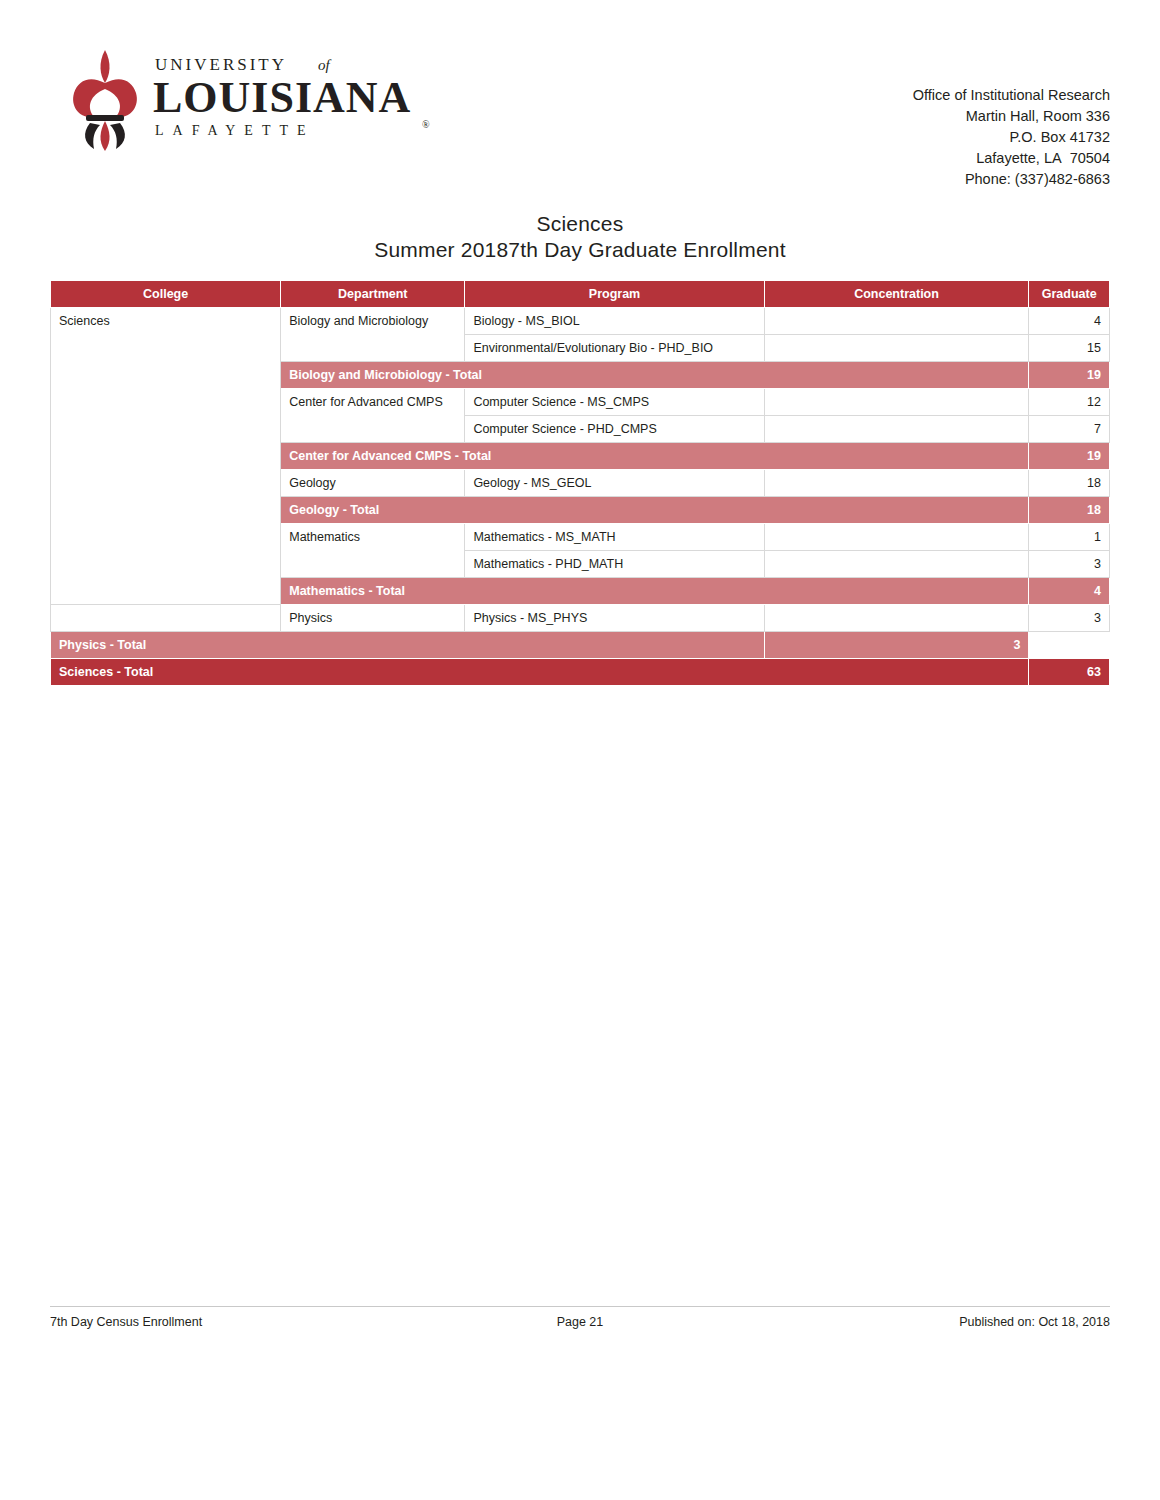UNIVERSITY of LOUISIANA LAFAYETTE ®
Office of Institutional Research
Martin Hall, Room 336
P.O. Box 41732
Lafayette, LA 70504
Phone: (337)482-6863
Sciences
Summer 20187th Day Graduate Enrollment
| College | Department | Program | Concentration | Graduate |
| --- | --- | --- | --- | --- |
| Sciences | Biology and Microbiology | Biology - MS_BIOL | | 4 |
| Environmental/Evolutionary Bio - PHD_BIO | | 15 |
| Biology and Microbiology - Total | 19 |
| Center for Advanced CMPS | Computer Science - MS_CMPS | | 12 |
| Computer Science - PHD_CMPS | | 7 |
| Center for Advanced CMPS - Total | 19 |
| Geology | Geology - MS_GEOL | | 18 |
| Geology - Total | 18 |
| Mathematics | Mathematics - MS_MATH | | 1 |
| Mathematics - PHD_MATH | | 3 |
| Mathematics - Total | 4 |
| | Physics | Physics - MS_PHYS | | 3 |
| Physics - Total | 3 |
| Sciences - Total | 63 |
7th Day Census Enrollment
Page 21
Published on: Oct 18, 2018